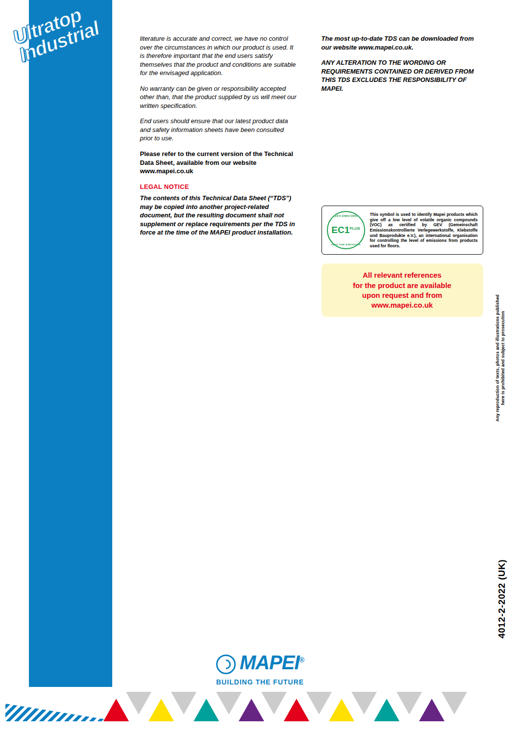Ultratop
Industrial
literature is accurate and correct, we have no control over the circumstances in which our product is used. It is therefore important that the end users satisfy themselves that the product and conditions are suitable for the envisaged application.
No warranty can be given or responsibility accepted other than, that the product supplied by us will meet our written specification.
End users should ensure that our latest product data and safety information sheets have been consulted prior to use.
Please refer to the current version of the Technical Data Sheet, available from our website www.mapei.co.uk
LEGAL NOTICE
The contents of this Technical Data Sheet (“TDS”) may be copied into another project-related document, but the resulting document shall not supplement or replace requirements per the TDS in force at the time of the MAPEI product installation.
The most up-to-date TDS can be downloaded from our website www.mapei.co.uk.
ANY ALTERATION TO THE WORDING OR REQUIREMENTS CONTAINED OR DERIVED FROM THIS TDS EXCLUDES THE RESPONSIBILITY OF MAPEI.
GEV-EMICODE
EC1PLUS
very low emission
This symbol is used to identify Mapei products which give off a low level of volatile organic compounds (VOC) as certified by GEV (Gemeinschaft Emissionskontrollierte Verlegewerkstoffe, Klebstoffe und Bauprodukte e.V.), an international organisation for controlling the level of emissions from products used for floors.
All relevant references
for the product are available
upon request and from
www.mapei.co.uk
Any reproduction of texts, photos and illustrations published
here is prohibited and subject to prosecution
4012-2-2022 (UK)
MAPEI®
BUILDING THE FUTURE